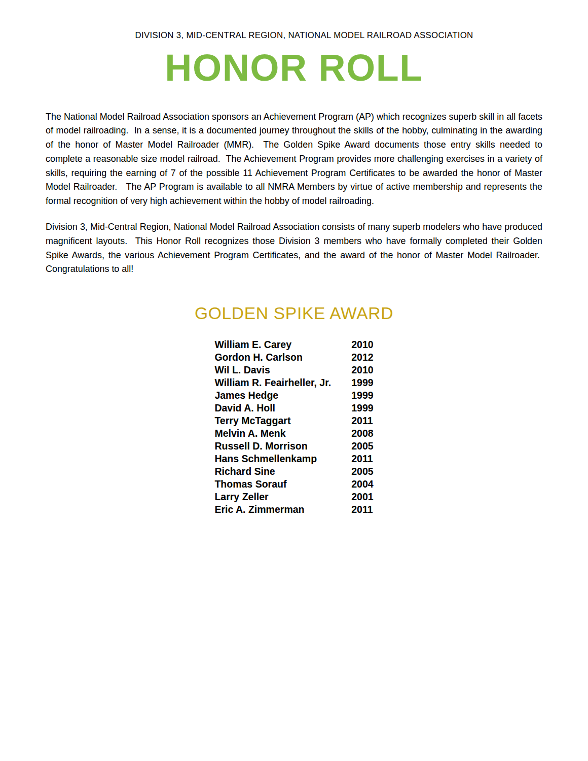DIVISION 3, MID-CENTRAL REGION, NATIONAL MODEL RAILROAD ASSOCIATION
HONOR ROLL
The National Model Railroad Association sponsors an Achievement Program (AP) which recognizes superb skill in all facets of model railroading. In a sense, it is a documented journey throughout the skills of the hobby, culminating in the awarding of the honor of Master Model Railroader (MMR). The Golden Spike Award documents those entry skills needed to complete a reasonable size model railroad. The Achievement Program provides more challenging exercises in a variety of skills, requiring the earning of 7 of the possible 11 Achievement Program Certificates to be awarded the honor of Master Model Railroader. The AP Program is available to all NMRA Members by virtue of active membership and represents the formal recognition of very high achievement within the hobby of model railroading.
Division 3, Mid-Central Region, National Model Railroad Association consists of many superb modelers who have produced magnificent layouts. This Honor Roll recognizes those Division 3 members who have formally completed their Golden Spike Awards, the various Achievement Program Certificates, and the award of the honor of Master Model Railroader. Congratulations to all!
GOLDEN SPIKE AWARD
| William E. Carey | 2010 |
| Gordon H. Carlson | 2012 |
| Wil L. Davis | 2010 |
| William R. Feairheller, Jr. | 1999 |
| James Hedge | 1999 |
| David A. Holl | 1999 |
| Terry McTaggart | 2011 |
| Melvin A. Menk | 2008 |
| Russell D. Morrison | 2005 |
| Hans Schmellenkamp | 2011 |
| Richard Sine | 2005 |
| Thomas Sorauf | 2004 |
| Larry Zeller | 2001 |
| Eric A. Zimmerman | 2011 |